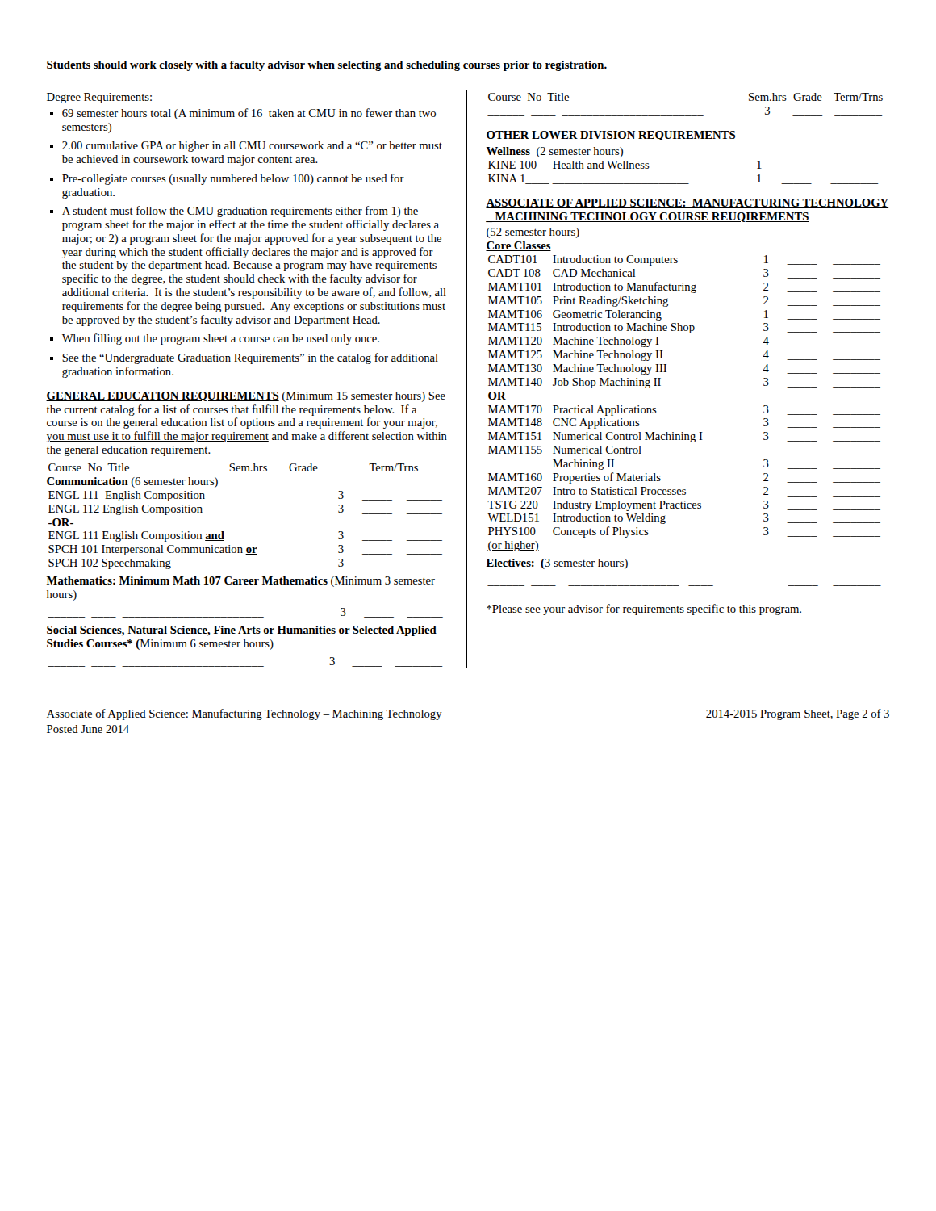Students should work closely with a faculty advisor when selecting and scheduling courses prior to registration.
Degree Requirements:
69 semester hours total (A minimum of 16 taken at CMU in no fewer than two semesters)
2.00 cumulative GPA or higher in all CMU coursework and a “C” or better must be achieved in coursework toward major content area.
Pre-collegiate courses (usually numbered below 100) cannot be used for graduation.
A student must follow the CMU graduation requirements either from 1) the program sheet for the major in effect at the time the student officially declares a major; or 2) a program sheet for the major approved for a year subsequent to the year during which the student officially declares the major and is approved for the student by the department head. Because a program may have requirements specific to the degree, the student should check with the faculty advisor for additional criteria. It is the student’s responsibility to be aware of, and follow, all requirements for the degree being pursued. Any exceptions or substitutions must be approved by the student’s faculty advisor and Department Head.
When filling out the program sheet a course can be used only once.
See the “Undergraduate Graduation Requirements” in the catalog for additional graduation information.
GENERAL EDUCATION REQUIREMENTS (Minimum 15 semester hours) See the current catalog for a list of courses that fulfill the requirements below. If a course is on the general education list of options and a requirement for your major, you must use it to fulfill the major requirement and make a different selection within the general education requirement.
| Course No Title | Sem.hrs | Grade | Term/Trns |
Communication (6 semester hours)
| ENGL 111 English Composition | 3 | _____ | ______ |
| ENGL 112 English Composition | 3 | _____ | ______ |
| -OR- | | | |
| ENGL 111 English Composition and | 3 | _____ | ______ |
| SPCH 101 Interpersonal Communication or | 3 | _____ | ______ |
| SPCH 102 Speechmaking | 3 | _____ | ______ |
Mathematics: Minimum Math 107 Career Mathematics (Minimum 3 semester hours)
| ______ ____ _______________________ | 3 | _____ | ______ |
Social Sciences, Natural Science, Fine Arts or Humanities or Selected Applied Studies Courses* (Minimum 6 semester hours)
| ______ ____ _______________________ | 3 | _____ | ________ |
| Course No Title | Sem.hrs | Grade | Term/Trns |
| ______ ____ _______________________ | 3 | _____ | ________ |
OTHER LOWER DIVISION REQUIREMENTS
Wellness (2 semester hours)
| KINE 100 | Health and Wellness | 1 | _____ | ________ |
| KINA 1____ | _______________________ | 1 | _____ | ________ |
ASSOCIATE OF APPLIED SCIENCE: MANUFACTURING TECHNOLOGY _ MACHINING TECHNOLOGY COURSE REUQIREMENTS
(52 semester hours)
Core Classes
| CADT101 | Introduction to Computers | 1 | _____ | ________ |
| CADT 108 | CAD Mechanical | 3 | _____ | ________ |
| MAMT101 | Introduction to Manufacturing | 2 | _____ | ________ |
| MAMT105 | Print Reading/Sketching | 2 | _____ | ________ |
| MAMT106 | Geometric Tolerancing | 1 | _____ | ________ |
| MAMT115 | Introduction to Machine Shop | 3 | _____ | ________ |
| MAMT120 | Machine Technology I | 4 | _____ | ________ |
| MAMT125 | Machine Technology II | 4 | _____ | ________ |
| MAMT130 | Machine Technology III | 4 | _____ | ________ |
| MAMT140 | Job Shop Machining II | 3 | _____ | ________ |
| OR |
| MAMT170 | Practical Applications | 3 | _____ | ________ |
| MAMT148 | CNC Applications | 3 | _____ | ________ |
| MAMT151 | Numerical Control Machining I | 3 | _____ | ________ |
| MAMT155 | Numerical Control | | | |
| | Machining II | 3 | _____ | ________ |
| MAMT160 | Properties of Materials | 2 | _____ | ________ |
| MAMT207 | Intro to Statistical Processes | 2 | _____ | ________ |
| TSTG 220 | Industry Employment Practices | 3 | _____ | ________ |
| WELD151 | Introduction to Welding | 3 | _____ | ________ |
| PHYS100 | Concepts of Physics | 3 | _____ | ________ |
| (or higher) | | | | |
Electives: (3 semester hours)
| ______ ____ __________________ ____ | _____ | ________ |
*Please see your advisor for requirements specific to this program.
Associate of Applied Science: Manufacturing Technology – Machining Technology
Posted June 2014
2014-2015 Program Sheet, Page 2 of 3